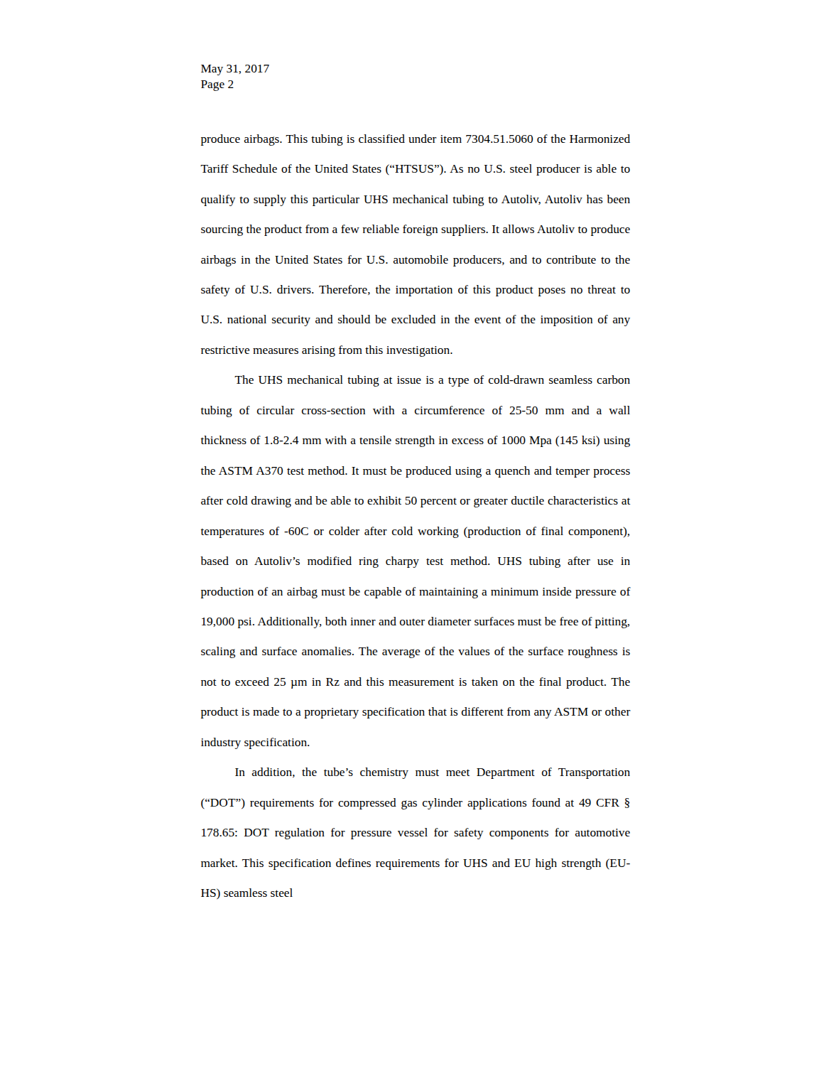May 31, 2017
Page 2
produce airbags. This tubing is classified under item 7304.51.5060 of the Harmonized Tariff Schedule of the United States (“HTSUS”). As no U.S. steel producer is able to qualify to supply this particular UHS mechanical tubing to Autoliv, Autoliv has been sourcing the product from a few reliable foreign suppliers. It allows Autoliv to produce airbags in the United States for U.S. automobile producers, and to contribute to the safety of U.S. drivers. Therefore, the importation of this product poses no threat to U.S. national security and should be excluded in the event of the imposition of any restrictive measures arising from this investigation.
The UHS mechanical tubing at issue is a type of cold-drawn seamless carbon tubing of circular cross-section with a circumference of 25-50 mm and a wall thickness of 1.8-2.4 mm with a tensile strength in excess of 1000 Mpa (145 ksi) using the ASTM A370 test method. It must be produced using a quench and temper process after cold drawing and be able to exhibit 50 percent or greater ductile characteristics at temperatures of -60C or colder after cold working (production of final component), based on Autoliv’s modified ring charpy test method. UHS tubing after use in production of an airbag must be capable of maintaining a minimum inside pressure of 19,000 psi. Additionally, both inner and outer diameter surfaces must be free of pitting, scaling and surface anomalies. The average of the values of the surface roughness is not to exceed 25 µm in Rz and this measurement is taken on the final product. The product is made to a proprietary specification that is different from any ASTM or other industry specification.
In addition, the tube’s chemistry must meet Department of Transportation (“DOT”) requirements for compressed gas cylinder applications found at 49 CFR § 178.65: DOT regulation for pressure vessel for safety components for automotive market. This specification defines requirements for UHS and EU high strength (EU-HS) seamless steel